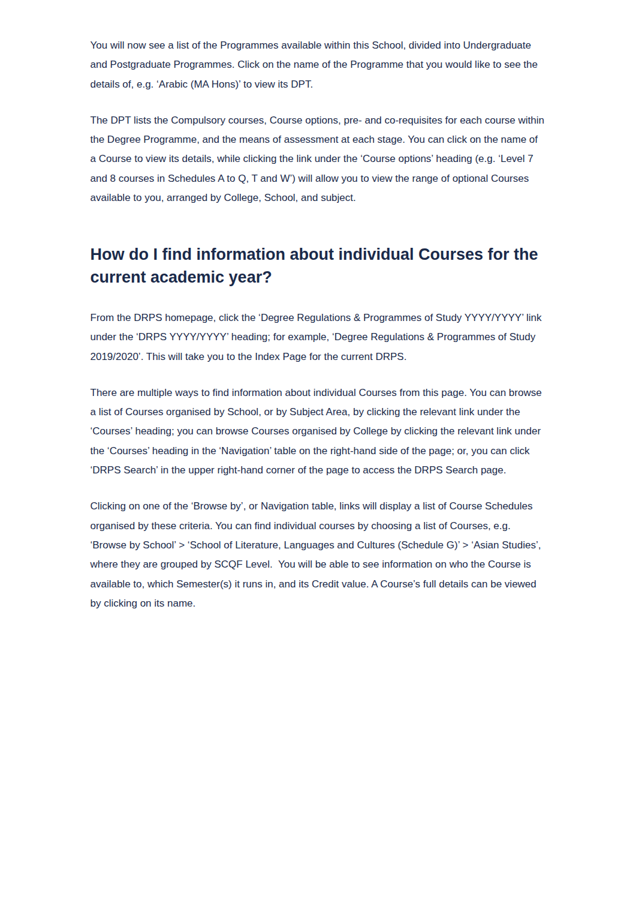You will now see a list of the Programmes available within this School, divided into Undergraduate and Postgraduate Programmes. Click on the name of the Programme that you would like to see the details of, e.g. ‘Arabic (MA Hons)’ to view its DPT.
The DPT lists the Compulsory courses, Course options, pre- and co-requisites for each course within the Degree Programme, and the means of assessment at each stage. You can click on the name of a Course to view its details, while clicking the link under the ‘Course options’ heading (e.g. ‘Level 7 and 8 courses in Schedules A to Q, T and W’) will allow you to view the range of optional Courses available to you, arranged by College, School, and subject.
How do I find information about individual Courses for the current academic year?
From the DRPS homepage, click the ‘Degree Regulations & Programmes of Study YYYY/YYYY’ link under the ‘DRPS YYYY/YYYY’ heading; for example, ‘Degree Regulations & Programmes of Study 2019/2020’. This will take you to the Index Page for the current DRPS.
There are multiple ways to find information about individual Courses from this page. You can browse a list of Courses organised by School, or by Subject Area, by clicking the relevant link under the ‘Courses’ heading; you can browse Courses organised by College by clicking the relevant link under the ‘Courses’ heading in the ‘Navigation’ table on the right-hand side of the page; or, you can click ‘DRPS Search’ in the upper right-hand corner of the page to access the DRPS Search page.
Clicking on one of the ‘Browse by’, or Navigation table, links will display a list of Course Schedules organised by these criteria. You can find individual courses by choosing a list of Courses, e.g. ‘Browse by School’ > ‘School of Literature, Languages and Cultures (Schedule G)’ > ‘Asian Studies’, where they are grouped by SCQF Level. You will be able to see information on who the Course is available to, which Semester(s) it runs in, and its Credit value. A Course’s full details can be viewed by clicking on its name.